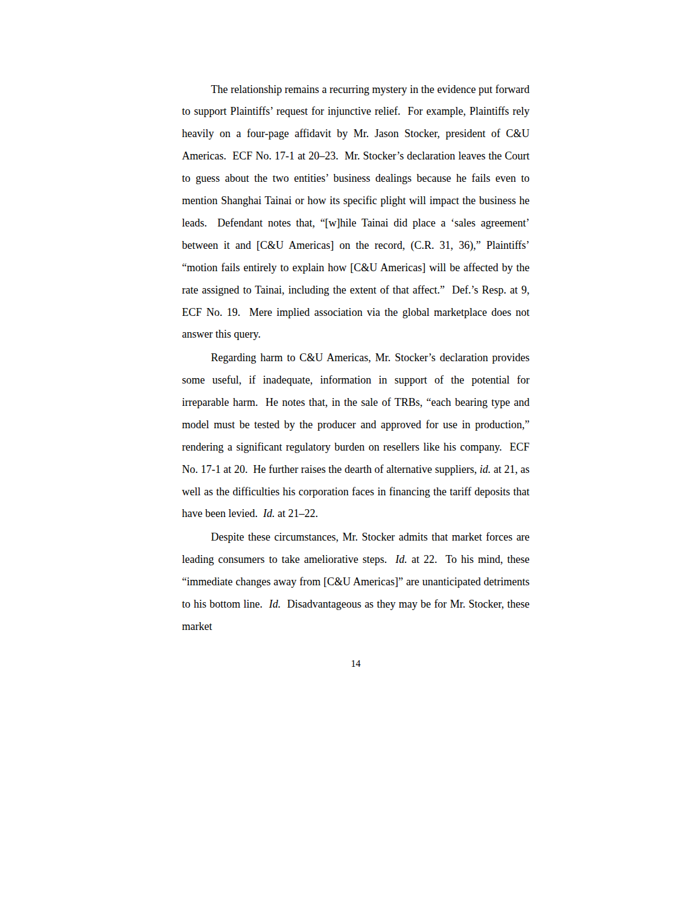The relationship remains a recurring mystery in the evidence put forward to support Plaintiffs’ request for injunctive relief. For example, Plaintiffs rely heavily on a four-page affidavit by Mr. Jason Stocker, president of C&U Americas. ECF No. 17-1 at 20–23. Mr. Stocker’s declaration leaves the Court to guess about the two entities’ business dealings because he fails even to mention Shanghai Tainai or how its specific plight will impact the business he leads. Defendant notes that, “[w]hile Tainai did place a ‘sales agreement’ between it and [C&U Americas] on the record, (C.R. 31, 36),” Plaintiffs’ “motion fails entirely to explain how [C&U Americas] will be affected by the rate assigned to Tainai, including the extent of that affect.” Def.’s Resp. at 9, ECF No. 19. Mere implied association via the global marketplace does not answer this query.
Regarding harm to C&U Americas, Mr. Stocker’s declaration provides some useful, if inadequate, information in support of the potential for irreparable harm. He notes that, in the sale of TRBs, “each bearing type and model must be tested by the producer and approved for use in production,” rendering a significant regulatory burden on resellers like his company. ECF No. 17-1 at 20. He further raises the dearth of alternative suppliers, id. at 21, as well as the difficulties his corporation faces in financing the tariff deposits that have been levied. Id. at 21–22.
Despite these circumstances, Mr. Stocker admits that market forces are leading consumers to take ameliorative steps. Id. at 22. To his mind, these “immediate changes away from [C&U Americas]” are unanticipated detriments to his bottom line. Id. Disadvantageous as they may be for Mr. Stocker, these market
14